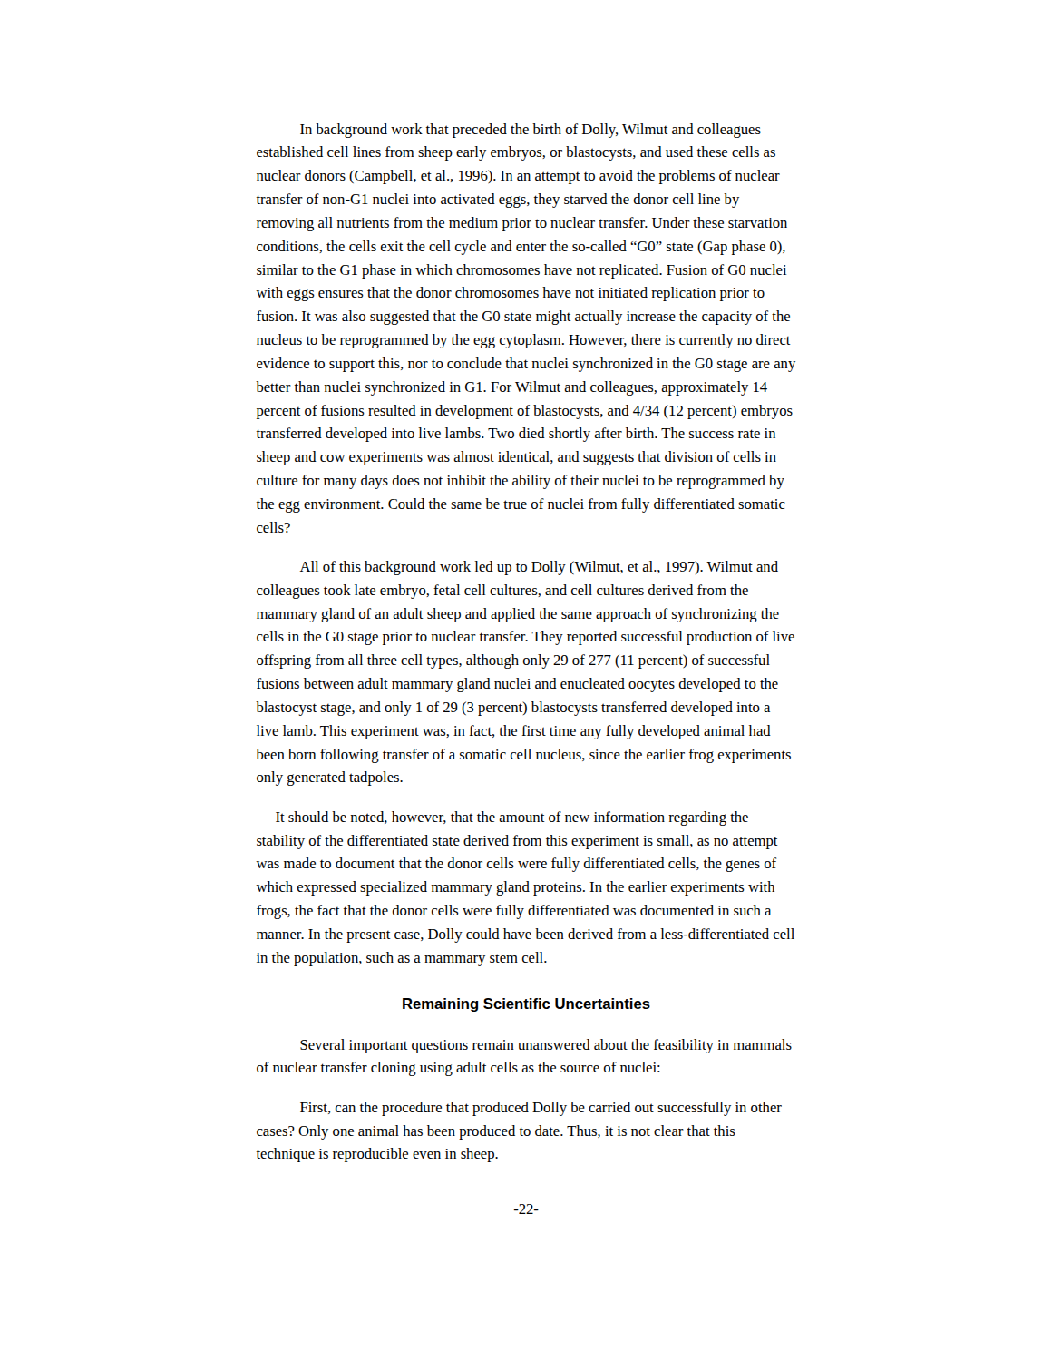In background work that preceded the birth of Dolly, Wilmut and colleagues established cell lines from sheep early embryos, or blastocysts, and used these cells as nuclear donors (Campbell, et al., 1996). In an attempt to avoid the problems of nuclear transfer of non-G1 nuclei into activated eggs, they starved the donor cell line by removing all nutrients from the medium prior to nuclear transfer. Under these starvation conditions, the cells exit the cell cycle and enter the so-called “G0” state (Gap phase 0), similar to the G1 phase in which chromosomes have not replicated. Fusion of G0 nuclei with eggs ensures that the donor chromosomes have not initiated replication prior to fusion. It was also suggested that the G0 state might actually increase the capacity of the nucleus to be reprogrammed by the egg cytoplasm. However, there is currently no direct evidence to support this, nor to conclude that nuclei synchronized in the G0 stage are any better than nuclei synchronized in G1. For Wilmut and colleagues, approximately 14 percent of fusions resulted in development of blastocysts, and 4/34 (12 percent) embryos transferred developed into live lambs. Two died shortly after birth. The success rate in sheep and cow experiments was almost identical, and suggests that division of cells in culture for many days does not inhibit the ability of their nuclei to be reprogrammed by the egg environment. Could the same be true of nuclei from fully differentiated somatic cells?
All of this background work led up to Dolly (Wilmut, et al., 1997). Wilmut and colleagues took late embryo, fetal cell cultures, and cell cultures derived from the mammary gland of an adult sheep and applied the same approach of synchronizing the cells in the G0 stage prior to nuclear transfer. They reported successful production of live offspring from all three cell types, although only 29 of 277 (11 percent) of successful fusions between adult mammary gland nuclei and enucleated oocytes developed to the blastocyst stage, and only 1 of 29 (3 percent) blastocysts transferred developed into a live lamb. This experiment was, in fact, the first time any fully developed animal had been born following transfer of a somatic cell nucleus, since the earlier frog experiments only generated tadpoles.
It should be noted, however, that the amount of new information regarding the stability of the differentiated state derived from this experiment is small, as no attempt was made to document that the donor cells were fully differentiated cells, the genes of which expressed specialized mammary gland proteins. In the earlier experiments with frogs, the fact that the donor cells were fully differentiated was documented in such a manner. In the present case, Dolly could have been derived from a less-differentiated cell in the population, such as a mammary stem cell.
Remaining Scientific Uncertainties
Several important questions remain unanswered about the feasibility in mammals of nuclear transfer cloning using adult cells as the source of nuclei:
First, can the procedure that produced Dolly be carried out successfully in other cases? Only one animal has been produced to date. Thus, it is not clear that this technique is reproducible even in sheep.
-22-